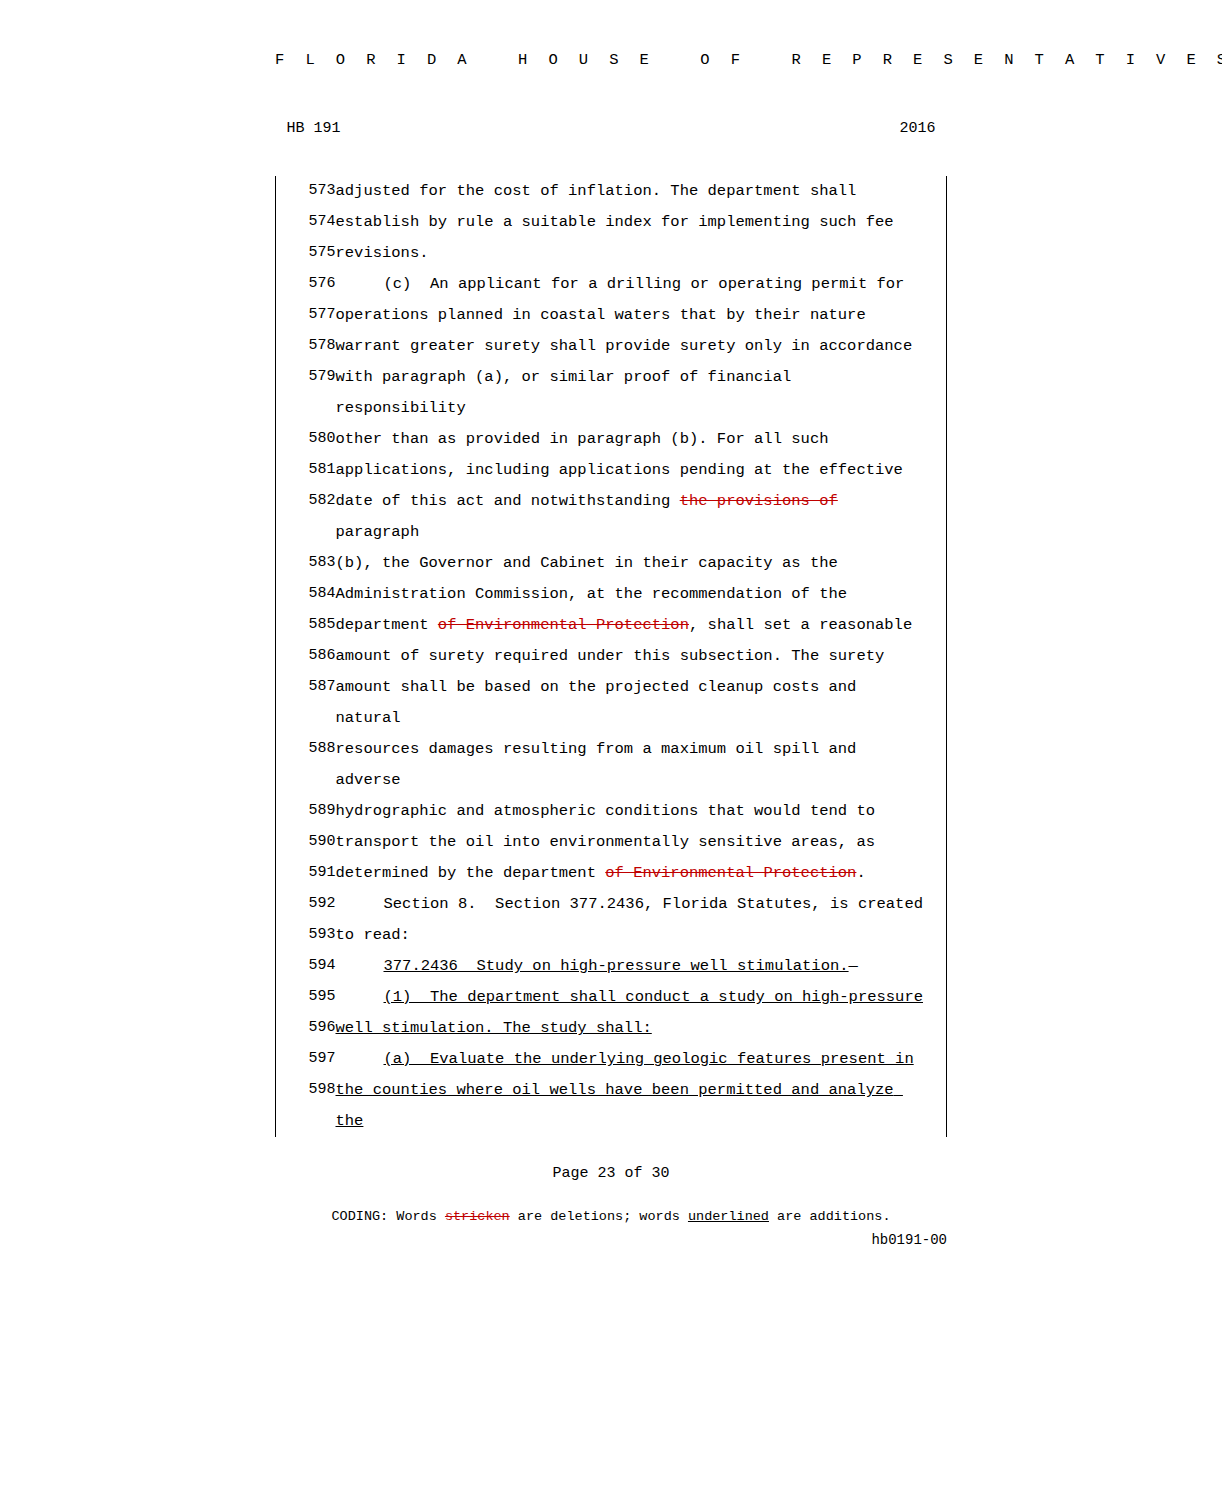F L O R I D A H O U S E O F R E P R E S E N T A T I V E S
HB 191 2016
| 573 | adjusted for the cost of inflation. The department shall |
| 574 | establish by rule a suitable index for implementing such fee |
| 575 | revisions. |
| 576 | (c) An applicant for a drilling or operating permit for |
| 577 | operations planned in coastal waters that by their nature |
| 578 | warrant greater surety shall provide surety only in accordance |
| 579 | with paragraph (a), or similar proof of financial responsibility |
| 580 | other than as provided in paragraph (b). For all such |
| 581 | applications, including applications pending at the effective |
| 582 | date of this act and notwithstanding the provisions of paragraph |
| 583 | (b), the Governor and Cabinet in their capacity as the |
| 584 | Administration Commission, at the recommendation of the |
| 585 | department of Environmental Protection , shall set a reasonable |
| 586 | amount of surety required under this subsection. The surety |
| 587 | amount shall be based on the projected cleanup costs and natural |
| 588 | resources damages resulting from a maximum oil spill and adverse |
| 589 | hydrographic and atmospheric conditions that would tend to |
| 590 | transport the oil into environmentally sensitive areas, as |
| 591 | determined by the department of Environmental Protection . |
| 592 | Section 8. Section 377.2436, Florida Statutes, is created |
| 593 | to read: |
| 594 | 377.2436 Study on high-pressure well stimulation. — |
| 595 | (1) The department shall conduct a study on high-pressure |
| 596 | well stimulation. The study shall: |
| 597 | (a) Evaluate the underlying geologic features present in |
| 598 | the counties where oil wells have been permitted and analyze the |
Page 23 of 30
CODING: Words stricken are deletions; words underlined are additions.
hb0191-00